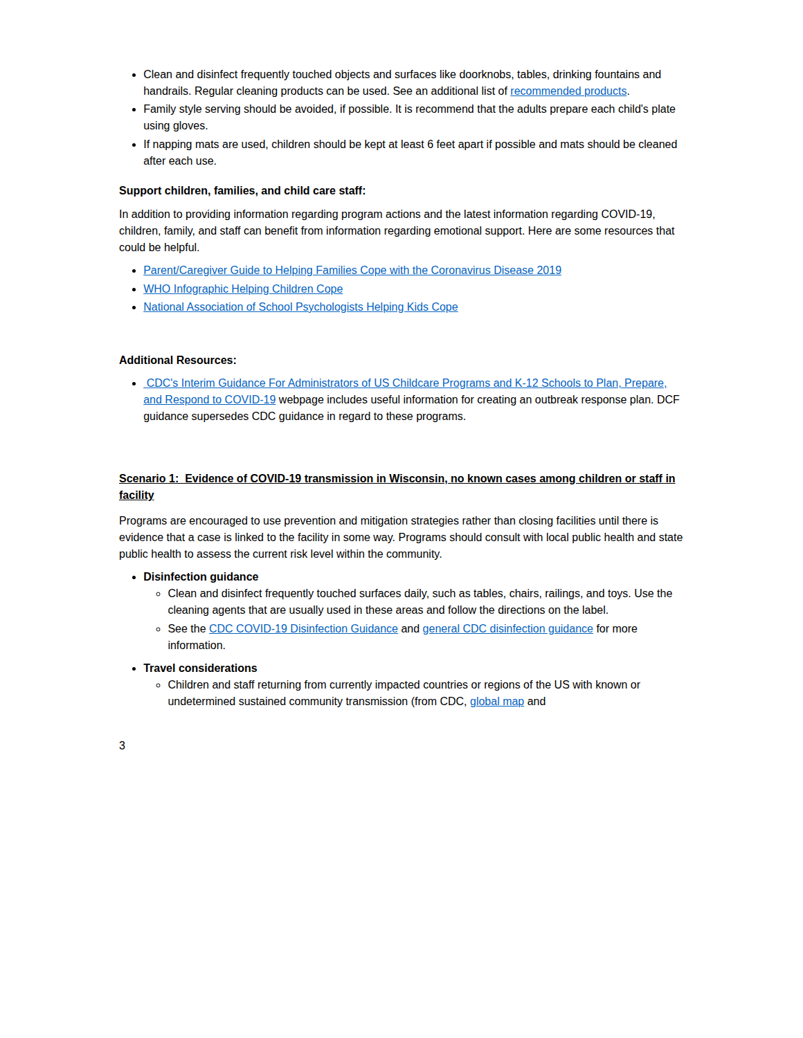Clean and disinfect frequently touched objects and surfaces like doorknobs, tables, drinking fountains and handrails. Regular cleaning products can be used. See an additional list of recommended products.
Family style serving should be avoided, if possible. It is recommend that the adults prepare each child's plate using gloves.
If napping mats are used, children should be kept at least 6 feet apart if possible and mats should be cleaned after each use.
Support children, families, and child care staff:
In addition to providing information regarding program actions and the latest information regarding COVID-19, children, family, and staff can benefit from information regarding emotional support. Here are some resources that could be helpful.
Parent/Caregiver Guide to Helping Families Cope with the Coronavirus Disease 2019
WHO Infographic Helping Children Cope
National Association of School Psychologists Helping Kids Cope
Additional Resources:
CDC's Interim Guidance For Administrators of US Childcare Programs and K-12 Schools to Plan, Prepare, and Respond to COVID-19 webpage includes useful information for creating an outbreak response plan. DCF guidance supersedes CDC guidance in regard to these programs.
Scenario 1: Evidence of COVID-19 transmission in Wisconsin, no known cases among children or staff in facility
Programs are encouraged to use prevention and mitigation strategies rather than closing facilities until there is evidence that a case is linked to the facility in some way. Programs should consult with local public health and state public health to assess the current risk level within the community.
Disinfection guidance
Clean and disinfect frequently touched surfaces daily, such as tables, chairs, railings, and toys. Use the cleaning agents that are usually used in these areas and follow the directions on the label.
See the CDC COVID-19 Disinfection Guidance and general CDC disinfection guidance for more information.
Travel considerations
Children and staff returning from currently impacted countries or regions of the US with known or undetermined sustained community transmission (from CDC, global map and
3